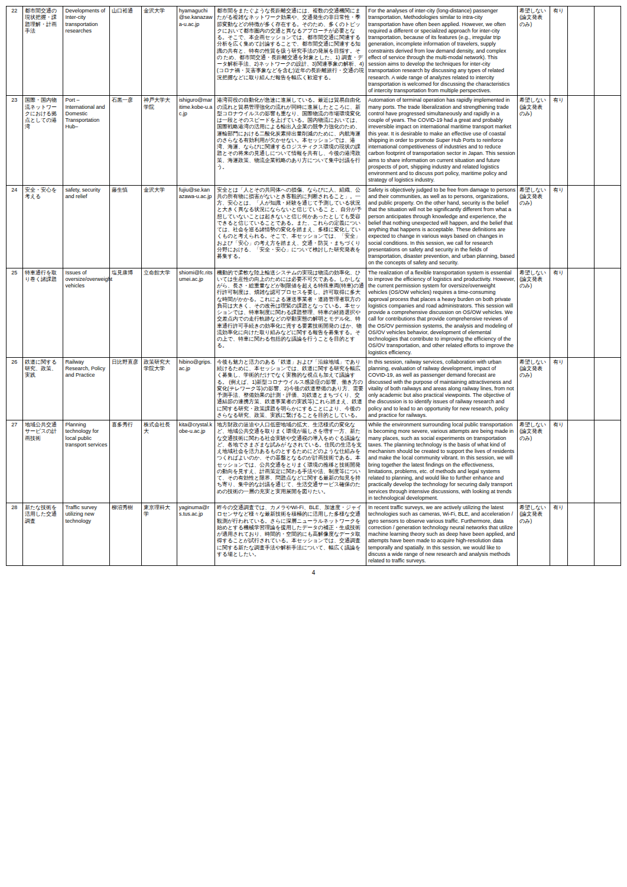| 22 | 都市間交通の現状把握・課題理解・計画手法 | Developments of Inter-city transportation researches | 山口裕通 | 金沢大学 | hyamaguchi@se.kanazawa-u.ac.jp | 都市間をまたぐような長距離交通には、複数の交通機関にまたがる複雑なネットワーク効果や、交通発生の非日常性・季節変動などの特徴が多く存在する。そのため、多くのトピックにおいて都市圏内の交通と異なるアプローチが必要となる。そこで、本企画セッションでは、都市間交通に関連する分析を広く集めて討論することで、都市間交通に関連する知識の共有と、特有の性質を扱う研究手法の発展を目指す。その ため、都市間交通・長距離交通を対象とした、1) 調査・データ解析手法、2)ネットワークの設計、3)関連事象の解析、4)(コロナ禍・災害事象などを含む)近年の長距離旅行・交通の現況把握などに取り組んだ報告を幅広く歓迎する。 | For the analyses of inter-city (long-distance) passenger transportation, Methodologies similar to intra-city transportation have often been applied. However, we often required a different or specialized approach for inter-city transportation, because of its features (e.g., irregular trip generation, incomplete information of travelers, supply constraints derived from low demand density, and complex effect of service through the multi-modal network). This session aims to develop the techniques for inter-city transportation research by discussing any types of related research. A wide range of analyzes related to intercity transportation is welcomed for discussing the characteristics of intercity transportation from multiple perspectives. | 希望しない(論文発表のみ) | 有り | | |
| 23 | 国際・国内物流ネットワークにおける拠点としての港湾 | Port – International and Domestic Transportation Hub– | 石黒一彦 | 神戸大学大学院 | ishiguro@maritime.kobe-u.ac.jp | 港湾荷役の自動化が急速に進展している。最近は貿易自由化の流れと貿易管理強化の流れが同時に進展したところに、新型コロナウイルスの影響も重なり、国際物流の市場環境変化は一段とそのスピードを上げている。国内物流においては、国際戦略港湾の活用による輸出入企業の競争力強化のため、運輸部門における二酸化炭素排出量削減のために、内航海運のさらなる有効利用が欠かせない。本セッションでは、港湾、海運、ならびに関連するロジスティクス環境の現状の課題とその将来の見通しについて情報を共有し、今後の港湾政策、海運政策、物流企業戦略のあり方について集中討議を行う。 | Automation of terminal operation has rapidly implemented in many ports. The trade liberalization and strengthening trade control have progressed simultaneously and rapidly in a couple of years. The COVID-19 had a great and probably irreversible impact on international maritime transport market this year. It is desirable to make an effective use of coastal shipping in order to promote Super Hub Ports to reinforce international competitiveness of industries and to reduce carbon footprint of transportation sector in Japan. This session aims to share information on current situation and future prospects of port, shipping industry and related logistics environment and to discuss port policy, maritime policy and strategy of logistics industry. | 希望しない(論文発表のみ) | 有り | | |
| 24 | 安全・安心を考える | safety, security and relief | 藤生慎 | 金沢大学 | fujiu@se.kanazawa-u.ac.jp | 安全とは「人とその共同体への損傷、ならびに人、組織、公共の所有物に損害がないとき客観的に判断されること」。一方、安心とは、「人が知識・経験を通じて予測している状況と大きく異なる状況にならないと信じているこ と、自分が予想していないことは起きないと信じ何かあったとしても受容できると信じていることである。また、これらの定義については、社会を巡る諸情勢の変化を踏まえ、多様に変化していくものと考えられる。そこで、本セッションでは、「安全」および「安心」の考え方を踏まえ、交通・防災・まちづくり分野における、「安全・安心」について検討した研究発表を募集する。 | Safety is objectively judged to be free from damage to persons and their communities, as well as to persons, organizations, and public property. On the other hand, security is the belief that the situation will not be significantly different from what a person anticipates through knowledge and experience, the belief that nothing unexpected will happen, and the belief that anything that happens is acceptable. These definitions are expected to change in various ways based on changes in social conditions. In this session, we call for research presentations on safety and security in the fields of transportation, disaster prevention, and urban planning, based on the concepts of safety and security. | 希望しない(論文発表のみ) | 有り | | |
| 25 | 特車通行を取り巻く諸課題 | Issues of oversize/overweight vehicles | 塩見康博 | 立命館大学 | shiomi@fc.ritsumei.ac.jp | 機動的で柔軟な陸上輸送システムの実現は物流の効率化、ひいては生産性の向上のためには必要不可欠である。しかしながら、長さ・総重量などが制限値を超える特殊車両(特車)の通行許可制度は、煩雑な認可プロセスを要し、許可取得に多大な時間がかかる。これによる運送事業者・道路管理者双方の負荷は大きく、その改善は喫緊の課題となっている。本セッションでは、特車制度に関わる課題整理、特車の経路選択や交差点内での走行軌跡などの挙動実態の解明とモデル化、特車通行許可手続きの効率化に資する要素技術開発の ほか、物流効率化に向けた取り組みなどに関する報告を募集する。その上で、特車に関わる包括的な議論を行うことを目的とする。 | The realization of a flexible transportation system is essential to improve the efficiency of logistics and productivity. However, the current permission system for oversize/overweight vehicles (OS/OW vehicles) requires a time-consuming approval process that places a heavy burden on both private logistics companies and road administrators. This session will provide a comprehensive discussion on OS/OW vehicles. We call for contributions that provide comprehensive reviews of the OS/OV permission systems, the analysis and modeling of OS/OV vehicles behavior, development of elemental technologies that contribute to improving the efficiency of the OS/OV transportation, and other related efforts to improve the logistics efficiency. | 希望しない(論文発表のみ) | 有り | | |
| 26 | 鉄道に関する研究、政策、実践 | Railway Research, Policy and Practice | 日比野直彦 | 政策研究大学院大学 | hibino@grips.ac.jp | 今後も魅力と活力のある「鉄道」および「沿線地域」であり続けるために、本セッションでは、鉄道に関する研究を幅広く募集し、学術的だけでなく実務的な視点も加えて議論する。 (例えば、1)新型コロナウイルス感染症の影響、働き方の変化(テレワーク等)の影響、2)今後の鉄道整備のあり方、需要予測手法、整備効果の計測・評価、3)鉄道とまちづくり、交通結節の連携方策、鉄道事業者の実践等)これら踏まえ、鉄道に関する研究・政策課題を明らかにすることにより、今後のさらなる研究、政策、実践に繋げることを目的としている。 | In this session, railway services, collaboration with urban planning, evaluation of railway development, impact of COVID-19, as well as passenger demand forecast are discussed with the purpose of maintaining attractiveness and vitality of both railways and areas along railway lines, from not only academic but also practical viewpoints. The objective of the discussion is to identify issues of railway research and policy and to lead to an opportunity for new research, policy and practice for railways. | 希望しない(論文発表のみ) | 有り | | |
| 27 | 地域公共交通サービスの計画技術 | Planning technology for local public transport services | 喜多秀行 | 株式会社長大 | kita@crystal.kobe-u.ac.jp | 地方財政の逼迫や人口低密地域の拡大、生活様式の変化など、地域公共交通を取りまく環境が厳しさを増す一方、新たな交通技術に関わる社会実験や交通税の導入をめぐる議論など、各地でさまざまな試みが なされている。住民の生活を支え地域社会を活力あるものとするためにどのような仕組みをつくればよいのか、その基盤となるのが計画技術である。本セッションでは、公共交通をとりまく環境の推移と技術開発の動向を見すえ、計画策定に関わる手法や法、制度等について、その有効性と限界、問題点などに関する最新の知見を持ち寄り、集中的な討議を通じて、生活交通サービス確保のための技術の一層の充実と実用展開を図りたい。 | While the environment surrounding local public transportation is becoming more severe, various attempts are being made in many places, such as social experiments on transportation taxes. The planning technology is the basis of what kind of mechanism should be created to support the lives of residents and make the local community vibrant. In this session, we will bring together the latest findings on the effectiveness, limitations, problems, etc. of methods and legal systems related to planning, and would like to further enhance and practically develop the technology for securing daily transport services through intensive discussions, with looking at trends in technological development. | 希望しない(論文発表のみ) | 有り | | |
| 28 | 新たな技術を活用した交通調査 | Traffic survey utilizing new technology | 柳沼秀樹 | 東京理科大学 | yaginuma@rs.tus.ac.jp | 昨今の交通調査では、カメラやWi-Fi、BLE、加速度・ジャイロセンサなど様々な最新技術を積極的に活用した多様な交通観測が行われている。さらに深層ニューラルネットワークを始めとする機械学習理論を援用したデータの補正・生成技術が適用されており、時間的・空間的にも高解像度なデータ取得することが試行されている。本セッションでは、交通調査に関する新たな調査手法や解析手法について、幅広く議論をする場としたい。 | In recent traffic surveys, we are actively utilizing the latest technologies such as cameras, Wi-Fi, BLE, and acceleration / gyro sensors to observe various traffic. Furthermore, data correction / generation technology neural networks that utilize machine learning theory such as deep have been applied, and attempts have been made to acquire high-resolution data temporally and spatially. In this session, we would like to discuss a wide range of new research and analysis methods related to traffic surveys. | 希望しない(論文発表のみ) | 有り | | |
4